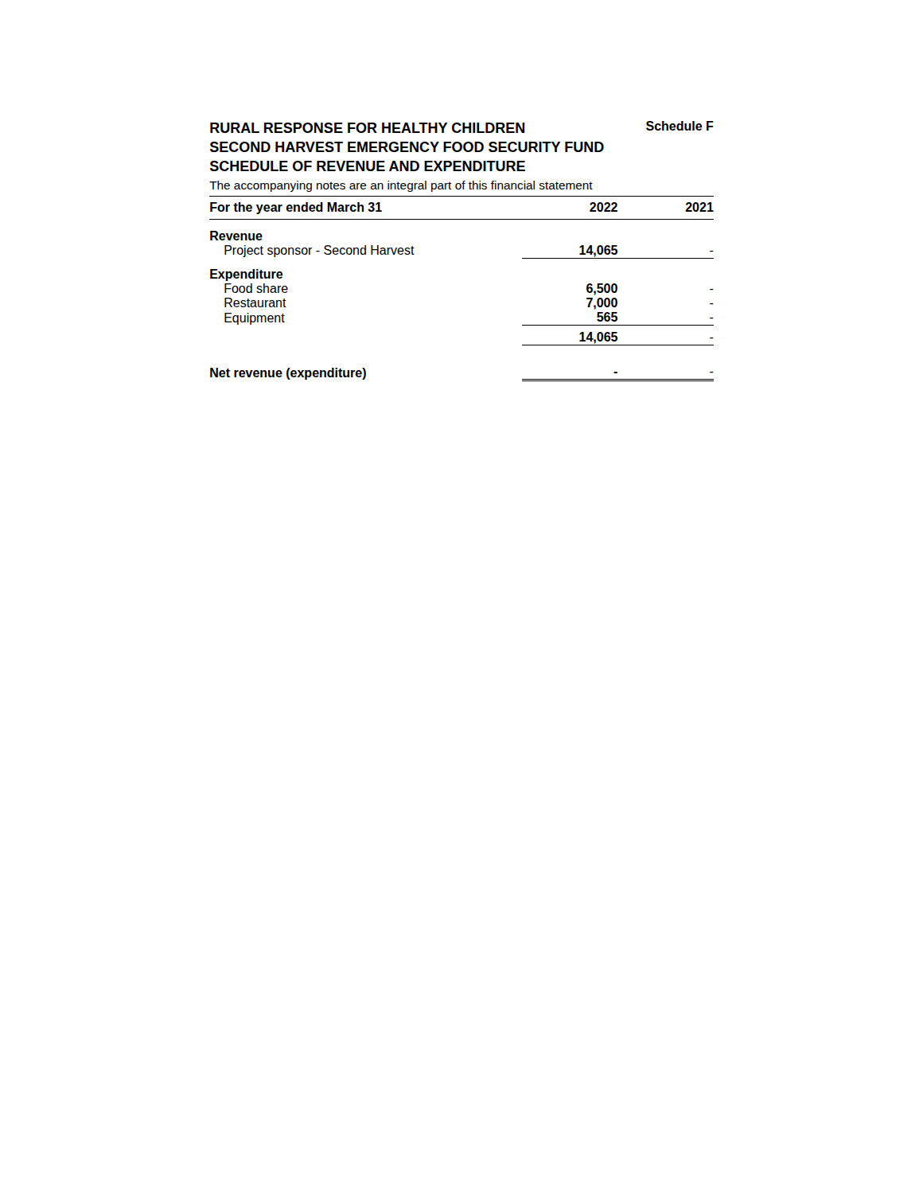Rural Response for Healthy Children
Second Harvest Emergency Food Security Fund
Schedule of Revenue and Expenditure
Schedule F
The accompanying notes are an integral part of this financial statement
| For the year ended March 31 | 2022 | 2021 |
| --- | --- | --- |
| Revenue | | |
| Project sponsor - Second Harvest | 14,065 | - |
| Expenditure | | |
| Food share | 6,500 | - |
| Restaurant | 7,000 | - |
| Equipment | 565 | - |
| | 14,065 | - |
| Net revenue (expenditure) | - | - |